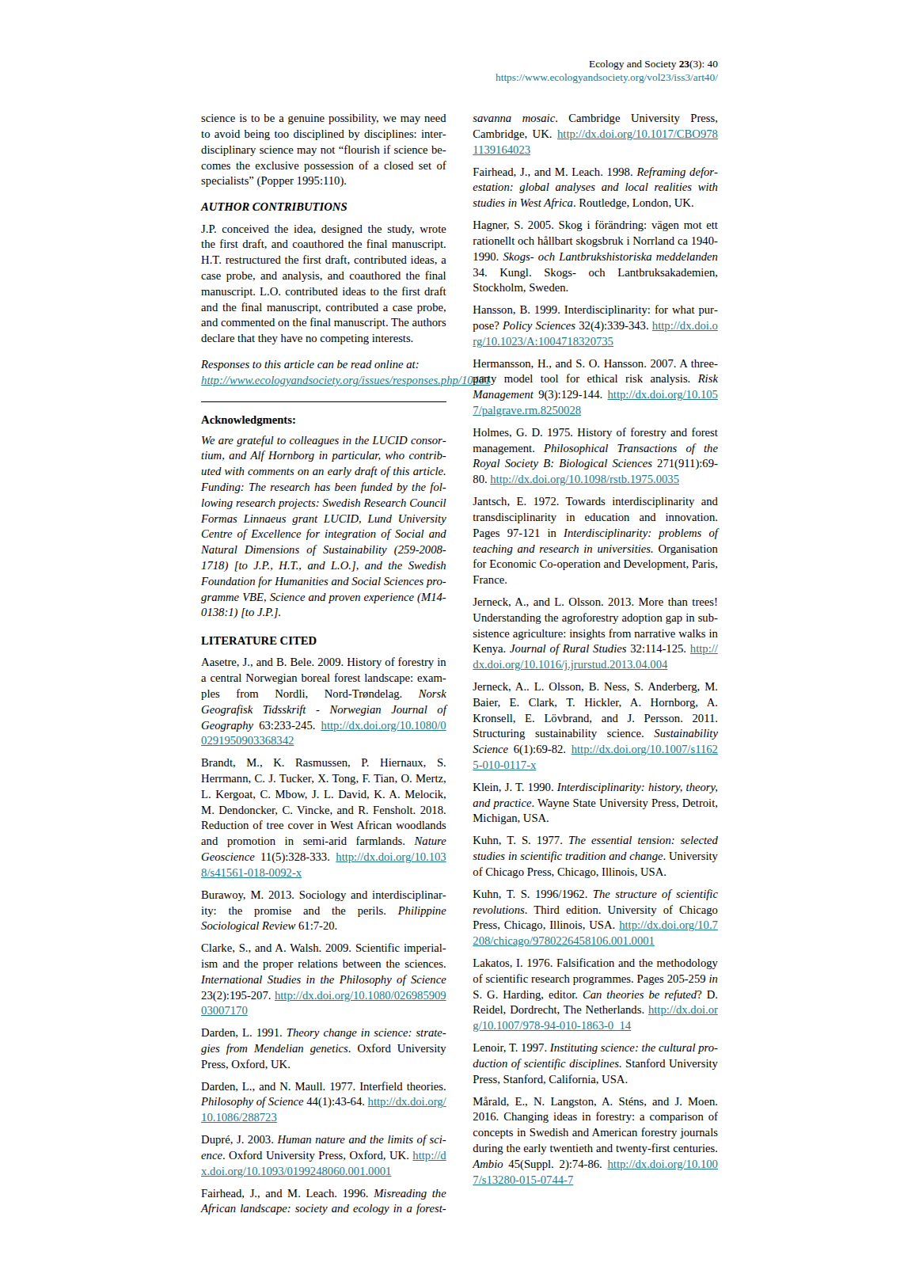Ecology and Society 23(3): 40
https://www.ecologyandsociety.org/vol23/iss3/art40/
science is to be a genuine possibility, we may need to avoid being too disciplined by disciplines: interdisciplinary science may not “flourish if science becomes the exclusive possession of a closed set of specialists” (Popper 1995:110).
AUTHOR CONTRIBUTIONS
J.P. conceived the idea, designed the study, wrote the first draft, and coauthored the final manuscript. H.T. restructured the first draft, contributed ideas, a case probe, and analysis, and coauthored the final manuscript. L.O. contributed ideas to the first draft and the final manuscript, contributed a case probe, and commented on the final manuscript. The authors declare that they have no competing interests.
Responses to this article can be read online at:
http://www.ecologyandsociety.org/issues/responses.php/10401
Acknowledgments:
We are grateful to colleagues in the LUCID consortium, and Alf Hornborg in particular, who contributed with comments on an early draft of this article. Funding: The research has been funded by the following research projects: Swedish Research Council Formas Linnaeus grant LUCID, Lund University Centre of Excellence for integration of Social and Natural Dimensions of Sustainability (259-2008-1718) [to J.P., H.T., and L.O.], and the Swedish Foundation for Humanities and Social Sciences programme VBE, Science and proven experience (M14-0138:1) [to J.P.].
LITERATURE CITED
Aasetre, J., and B. Bele. 2009. History of forestry in a central Norwegian boreal forest landscape: examples from Nordli, Nord-Trøndelag. Norsk Geografisk Tidsskrift - Norwegian Journal of Geography 63:233-245. http://dx.doi.org/10.1080/00291950903368342
Brandt, M., K. Rasmussen, P. Hiernaux, S. Herrmann, C. J. Tucker, X. Tong, F. Tian, O. Mertz, L. Kergoat, C. Mbow, J. L. David, K. A. Melocik, M. Dendoncker, C. Vincke, and R. Fensholt. 2018. Reduction of tree cover in West African woodlands and promotion in semi-arid farmlands. Nature Geoscience 11(5):328-333. http://dx.doi.org/10.1038/s41561-018-0092-x
Burawoy, M. 2013. Sociology and interdisciplinarity: the promise and the perils. Philippine Sociological Review 61:7-20.
Clarke, S., and A. Walsh. 2009. Scientific imperialism and the proper relations between the sciences. International Studies in the Philosophy of Science 23(2):195-207. http://dx.doi.org/10.1080/02698590903007170
Darden, L. 1991. Theory change in science: strategies from Mendelian genetics. Oxford University Press, Oxford, UK.
Darden, L., and N. Maull. 1977. Interfield theories. Philosophy of Science 44(1):43-64. http://dx.doi.org/10.1086/288723
Dupré, J. 2003. Human nature and the limits of science. Oxford University Press, Oxford, UK. http://dx.doi.org/10.1093/0199248060.001.0001
Fairhead, J., and M. Leach. 1996. Misreading the African landscape: society and ecology in a forest-savanna mosaic. Cambridge University Press, Cambridge, UK. http://dx.doi.org/10.1017/CBO9781139164023
Fairhead, J., and M. Leach. 1998. Reframing deforestation: global analyses and local realities with studies in West Africa. Routledge, London, UK.
Hagner, S. 2005. Skog i förändring: vägen mot ett rationellt och hållbart skogsbruk i Norrland ca 1940-1990. Skogs- och Lantbrukshistoriska meddelanden 34. Kungl. Skogs- och Lantbruksakademien, Stockholm, Sweden.
Hansson, B. 1999. Interdisciplinarity: for what purpose? Policy Sciences 32(4):339-343. http://dx.doi.org/10.1023/A:1004718320735
Hermansson, H., and S. O. Hansson. 2007. A three-party model tool for ethical risk analysis. Risk Management 9(3):129-144. http://dx.doi.org/10.1057/palgrave.rm.8250028
Holmes, G. D. 1975. History of forestry and forest management. Philosophical Transactions of the Royal Society B: Biological Sciences 271(911):69-80. http://dx.doi.org/10.1098/rstb.1975.0035
Jantsch, E. 1972. Towards interdisciplinarity and transdisciplinarity in education and innovation. Pages 97-121 in Interdisciplinarity: problems of teaching and research in universities. Organisation for Economic Co-operation and Development, Paris, France.
Jerneck, A., and L. Olsson. 2013. More than trees! Understanding the agroforestry adoption gap in subsistence agriculture: insights from narrative walks in Kenya. Journal of Rural Studies 32:114-125. http://dx.doi.org/10.1016/j.jrurstud.2013.04.004
Jerneck, A.. L. Olsson, B. Ness, S. Anderberg, M. Baier, E. Clark, T. Hickler, A. Hornborg, A. Kronsell, E. Lövbrand, and J. Persson. 2011. Structuring sustainability science. Sustainability Science 6(1):69-82. http://dx.doi.org/10.1007/s11625-010-0117-x
Klein, J. T. 1990. Interdisciplinarity: history, theory, and practice. Wayne State University Press, Detroit, Michigan, USA.
Kuhn, T. S. 1977. The essential tension: selected studies in scientific tradition and change. University of Chicago Press, Chicago, Illinois, USA.
Kuhn, T. S. 1996/1962. The structure of scientific revolutions. Third edition. University of Chicago Press, Chicago, Illinois, USA. http://dx.doi.org/10.7208/chicago/9780226458106.001.0001
Lakatos, I. 1976. Falsification and the methodology of scientific research programmes. Pages 205-259 in S. G. Harding, editor. Can theories be refuted? D. Reidel, Dordrecht, The Netherlands. http://dx.doi.org/10.1007/978-94-010-1863-0_14
Lenoir, T. 1997. Instituting science: the cultural production of scientific disciplines. Stanford University Press, Stanford, California, USA.
Mårald, E., N. Langston, A. Sténs, and J. Moen. 2016. Changing ideas in forestry: a comparison of concepts in Swedish and American forestry journals during the early twentieth and twenty-first centuries. Ambio 45(Suppl. 2):74-86. http://dx.doi.org/10.1007/s13280-015-0744-7